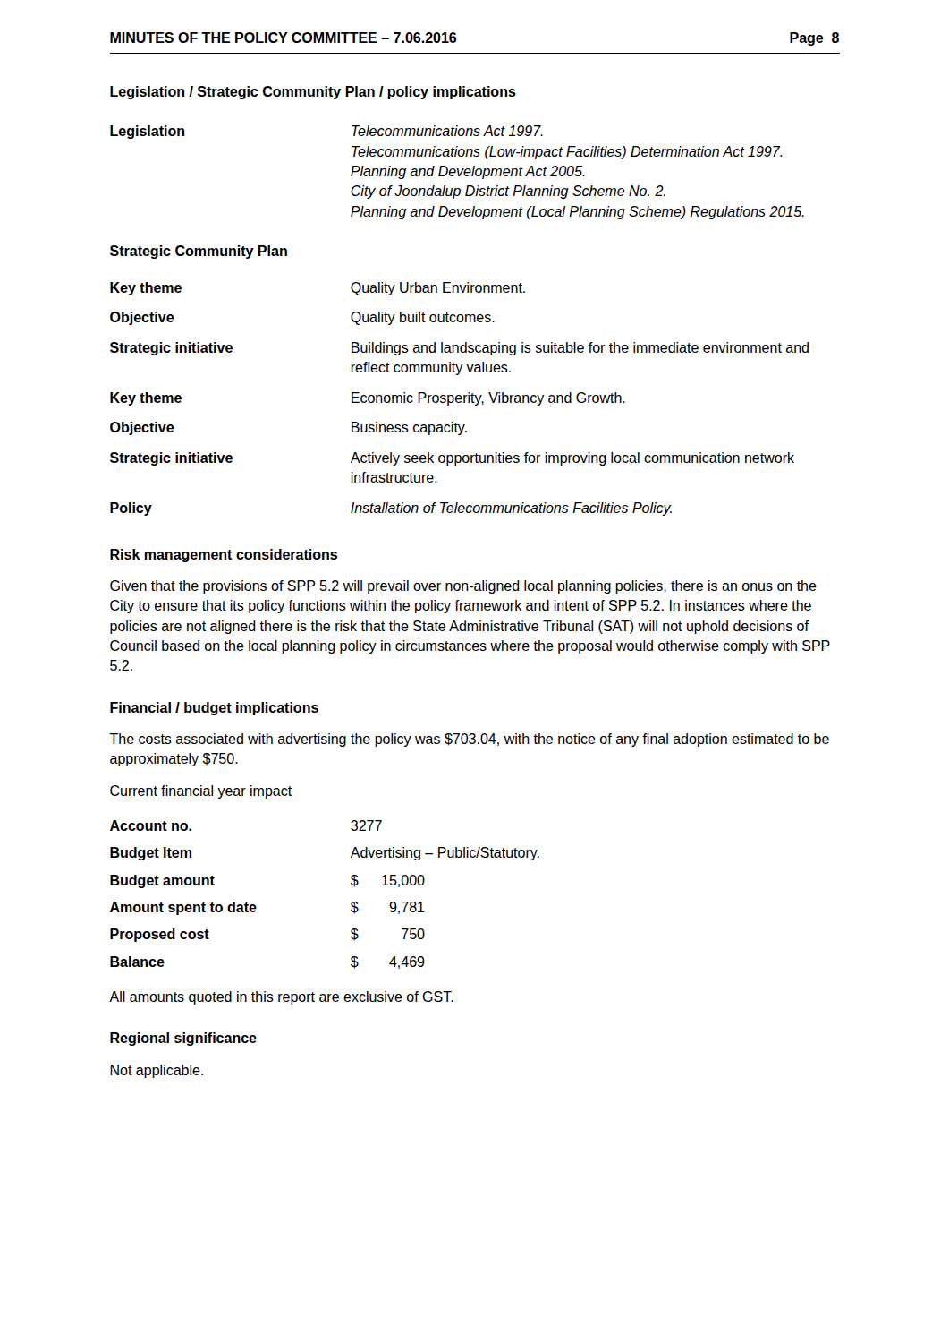MINUTES OF THE POLICY COMMITTEE – 7.06.2016 Page 8
Legislation / Strategic Community Plan / policy implications
| Legislation | Telecommunications Act 1997. Telecommunications (Low-impact Facilities) Determination Act 1997. Planning and Development Act 2005. City of Joondalup District Planning Scheme No. 2. Planning and Development (Local Planning Scheme) Regulations 2015. |
Strategic Community Plan
| Key theme | Quality Urban Environment. |
| Objective | Quality built outcomes. |
| Strategic initiative | Buildings and landscaping is suitable for the immediate environment and reflect community values. |
| Key theme | Economic Prosperity, Vibrancy and Growth. |
| Objective | Business capacity. |
| Strategic initiative | Actively seek opportunities for improving local communication network infrastructure. |
| Policy | Installation of Telecommunications Facilities Policy. |
Risk management considerations
Given that the provisions of SPP 5.2 will prevail over non-aligned local planning policies, there is an onus on the City to ensure that its policy functions within the policy framework and intent of SPP 5.2. In instances where the policies are not aligned there is the risk that the State Administrative Tribunal (SAT) will not uphold decisions of Council based on the local planning policy in circumstances where the proposal would otherwise comply with SPP 5.2.
Financial / budget implications
The costs associated with advertising the policy was $703.04, with the notice of any final adoption estimated to be approximately $750.
Current financial year impact
| Account no. | 3277 |
| Budget Item | Advertising – Public/Statutory. |
| Budget amount | $ 15,000 |
| Amount spent to date | $ 9,781 |
| Proposed cost | $ 750 |
| Balance | $ 4,469 |
All amounts quoted in this report are exclusive of GST.
Regional significance
Not applicable.